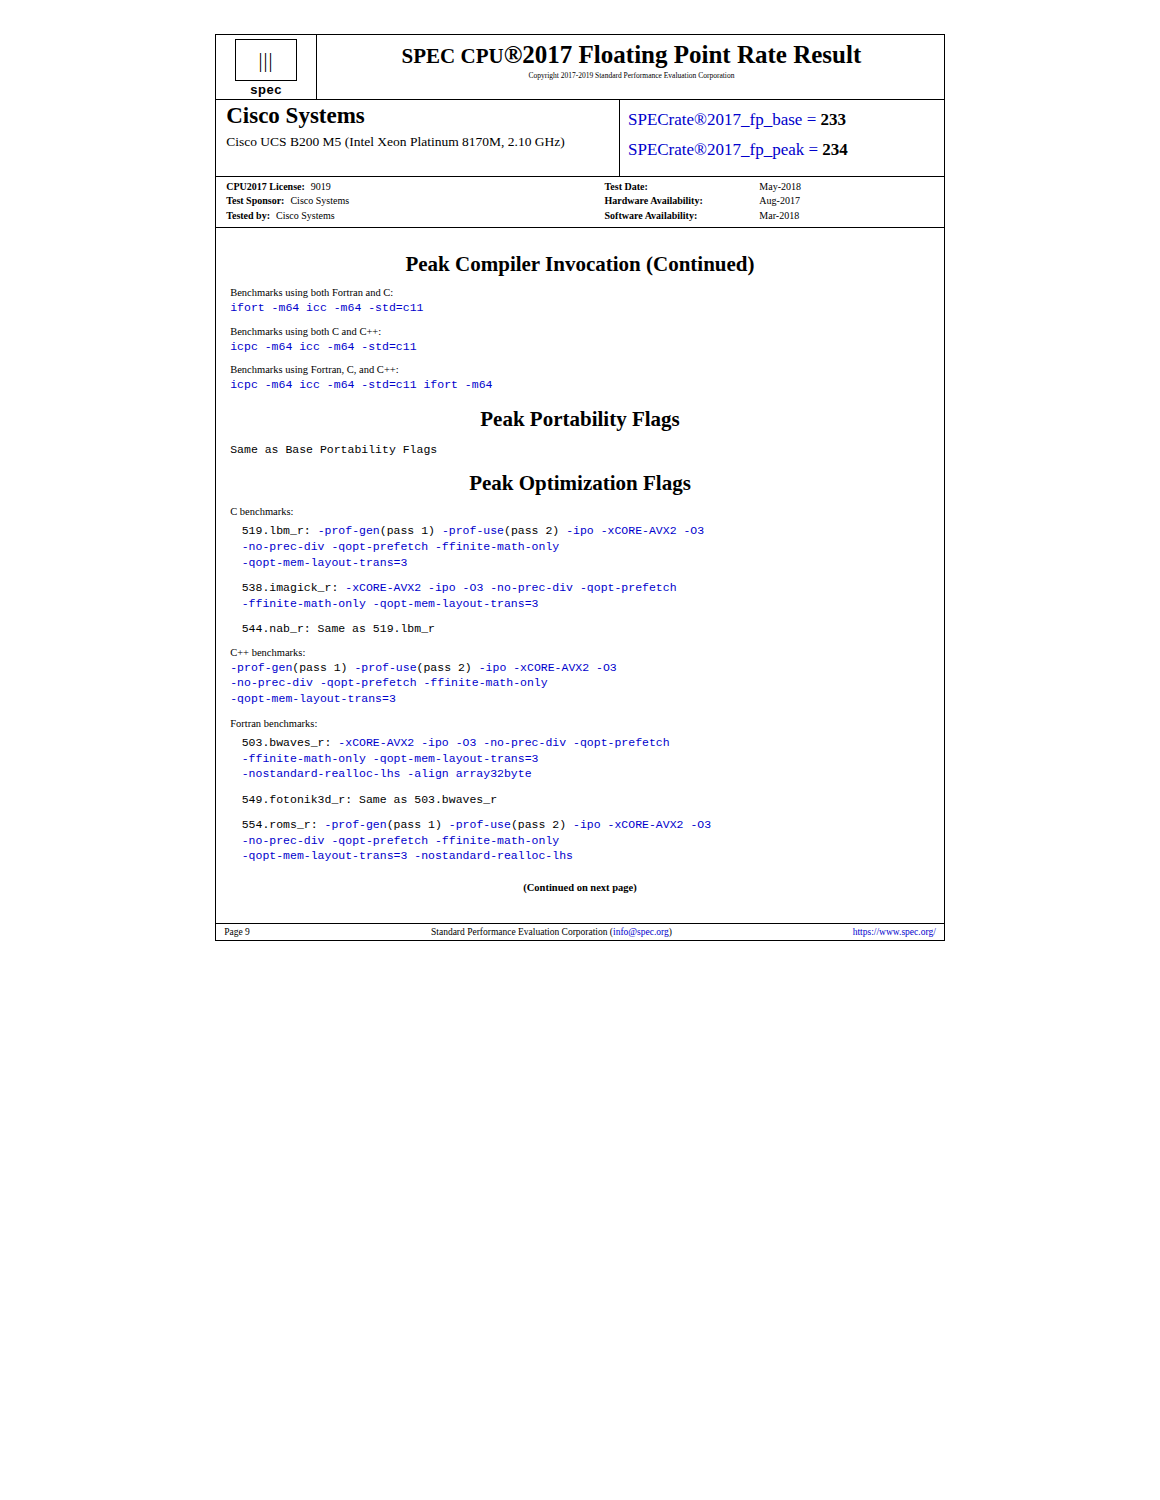|||
spec
SPEC CPU®2017 Floating Point Rate Result
Copyright 2017-2019 Standard Performance Evaluation Corporation
Cisco Systems
Cisco UCS B200 M5 (Intel Xeon Platinum 8170M, 2.10 GHz)
SPECrate®2017_fp_base = 233
SPECrate®2017_fp_peak = 234
CPU2017 License: 9019
Test Sponsor: Cisco Systems
Tested by: Cisco Systems
Test Date: May-2018
Hardware Availability: Aug-2017
Software Availability: Mar-2018
Peak Compiler Invocation (Continued)
Benchmarks using both Fortran and C:
ifort -m64 icc -m64 -std=c11
Benchmarks using both C and C++:
icpc -m64 icc -m64 -std=c11
Benchmarks using Fortran, C, and C++:
icpc -m64 icc -m64 -std=c11 ifort -m64
Peak Portability Flags
Same as Base Portability Flags
Peak Optimization Flags
C benchmarks:
519.lbm_r: -prof-gen(pass 1) -prof-use(pass 2) -ipo -xCORE-AVX2 -O3
-no-prec-div -qopt-prefetch -ffinite-math-only
-qopt-mem-layout-trans=3
538.imagick_r: -xCORE-AVX2 -ipo -O3 -no-prec-div -qopt-prefetch
-ffinite-math-only -qopt-mem-layout-trans=3
544.nab_r: Same as 519.lbm_r
C++ benchmarks:
-prof-gen(pass 1) -prof-use(pass 2) -ipo -xCORE-AVX2 -O3
-no-prec-div -qopt-prefetch -ffinite-math-only
-qopt-mem-layout-trans=3
Fortran benchmarks:
503.bwaves_r: -xCORE-AVX2 -ipo -O3 -no-prec-div -qopt-prefetch
-ffinite-math-only -qopt-mem-layout-trans=3
-nostandard-realloc-lhs -align array32byte
549.fotonik3d_r: Same as 503.bwaves_r
554.roms_r: -prof-gen(pass 1) -prof-use(pass 2) -ipo -xCORE-AVX2 -O3
-no-prec-div -qopt-prefetch -ffinite-math-only
-qopt-mem-layout-trans=3 -nostandard-realloc-lhs
(Continued on next page)
Page 9
Standard Performance Evaluation Corporation (info@spec.org)
https://www.spec.org/